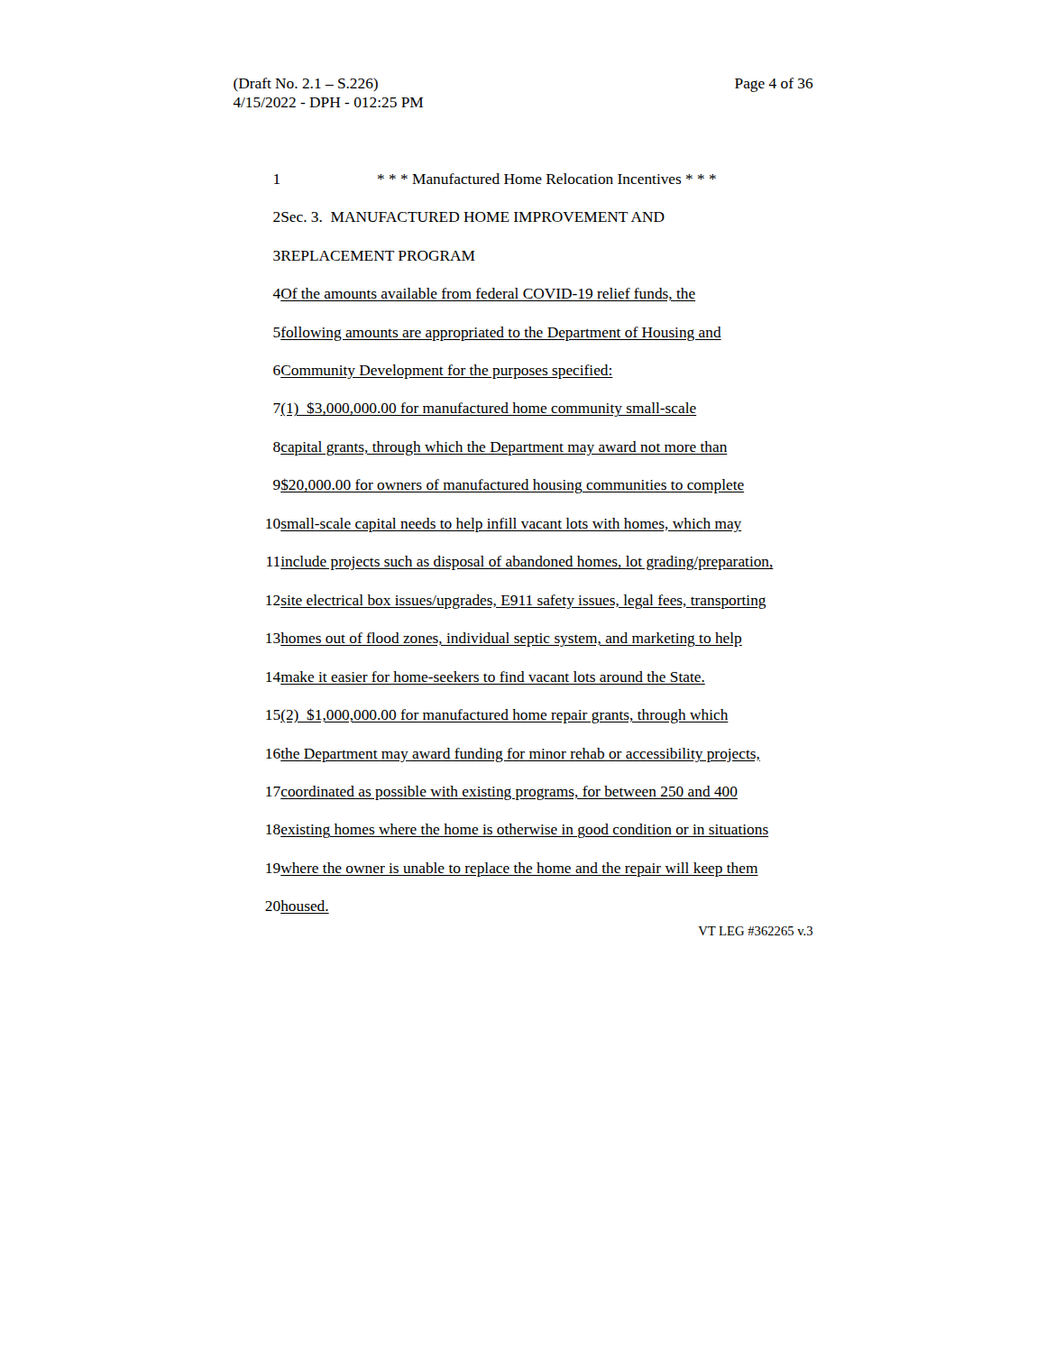(Draft No. 2.1 – S.226)
4/15/2022 - DPH - 012:25 PM
Page 4 of 36
| 1 | * * * Manufactured Home Relocation Incentives * * * |
| 2 | Sec. 3. MANUFACTURED HOME IMPROVEMENT AND |
| 3 | REPLACEMENT PROGRAM |
| 4 | Of the amounts available from federal COVID-19 relief funds, the |
| 5 | following amounts are appropriated to the Department of Housing and |
| 6 | Community Development for the purposes specified: |
| 7 | (1) $3,000,000.00 for manufactured home community small-scale |
| 8 | capital grants, through which the Department may award not more than |
| 9 | $20,000.00 for owners of manufactured housing communities to complete |
| 10 | small-scale capital needs to help infill vacant lots with homes, which may |
| 11 | include projects such as disposal of abandoned homes, lot grading/preparation, |
| 12 | site electrical box issues/upgrades, E911 safety issues, legal fees, transporting |
| 13 | homes out of flood zones, individual septic system, and marketing to help |
| 14 | make it easier for home-seekers to find vacant lots around the State. |
| 15 | (2) $1,000,000.00 for manufactured home repair grants, through which |
| 16 | the Department may award funding for minor rehab or accessibility projects, |
| 17 | coordinated as possible with existing programs, for between 250 and 400 |
| 18 | existing homes where the home is otherwise in good condition or in situations |
| 19 | where the owner is unable to replace the home and the repair will keep them |
| 20 | housed. |
VT LEG #362265 v.3